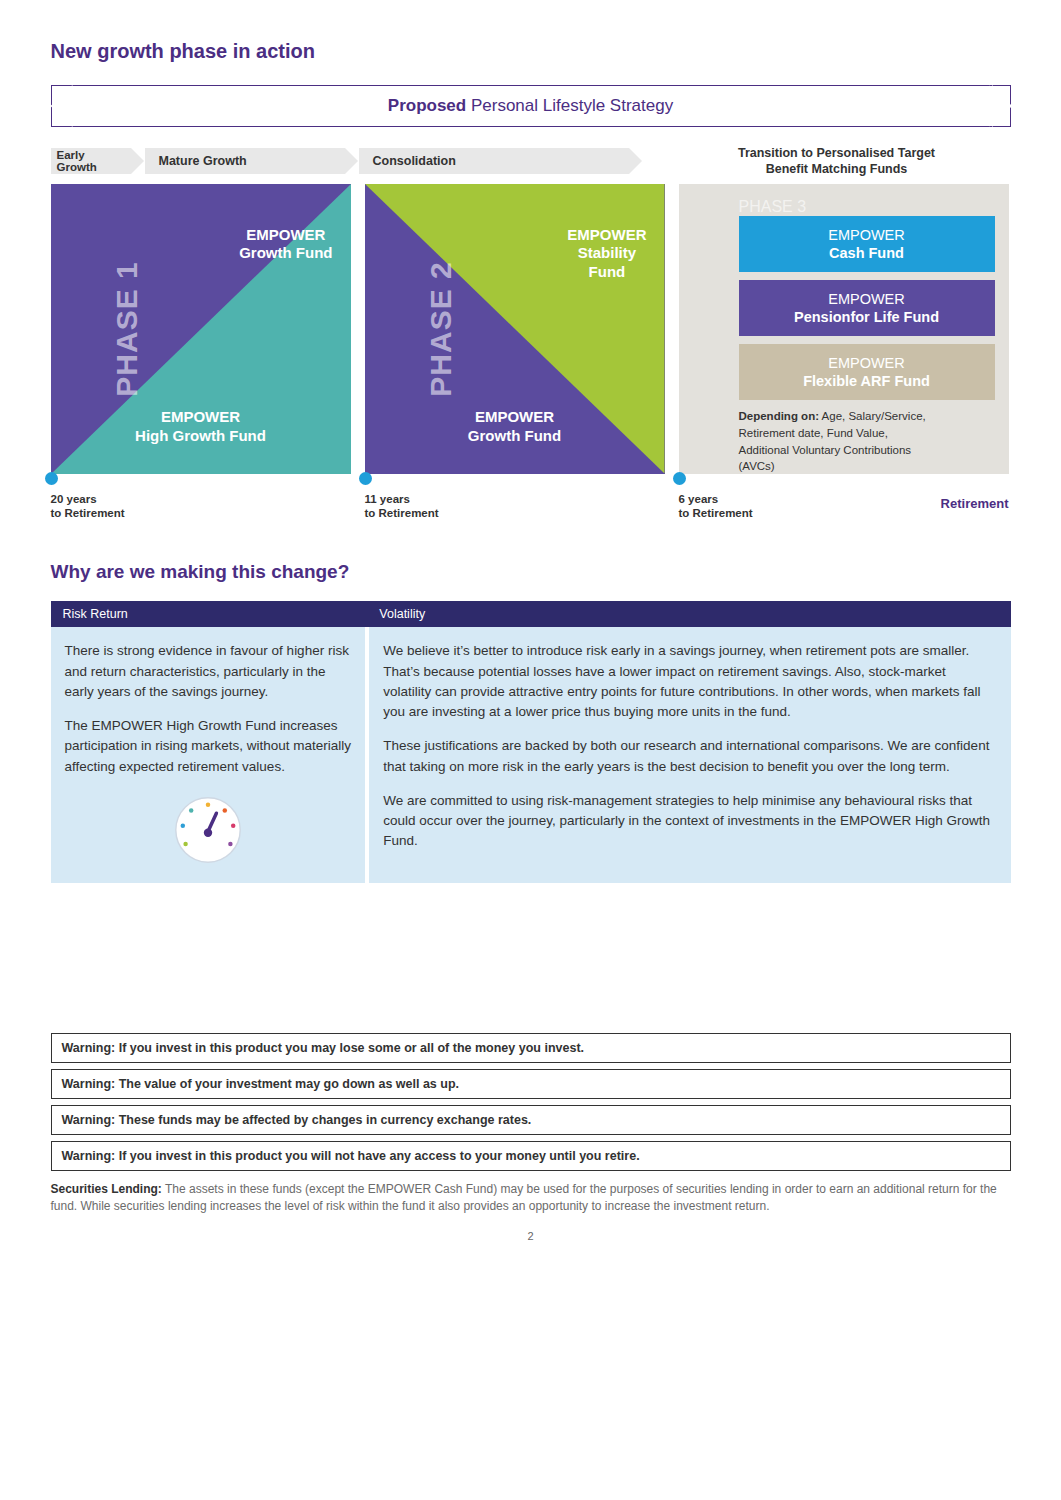New growth phase in action
Proposed Personal Lifestyle Strategy
Early
Growth
Mature Growth
Consolidation
Transition to Personalised Target
Benefit Matching Funds
PHASE 1
EMPOWER Growth Fund
EMPOWER High Growth Fund
PHASE 2
EMPOWER Stability Fund
EMPOWER Growth Fund
PHASE 3
EMPOWER Cash Fund
EMPOWER Pensionfor Life Fund
EMPOWER Flexible ARF Fund
Depending on: Age, Salary/Service,
Retirement date, Fund Value,
Additional Voluntary Contributions
(AVCs)
20 years
to Retirement
11 years
to Retirement
6 years
to Retirement
Retirement
Why are we making this change?
| Risk Return | Volatility |
| --- | --- |
| There is strong evidence in favour of higher risk and return characteristics, particularly in the early years of the savings journey. The EMPOWER High Growth Fund increases participation in rising markets, without materially affecting expected retirement values. | We believe it’s better to introduce risk early in a savings journey, when retirement pots are smaller. That’s because potential losses have a lower impact on retirement savings. Also, stock-market volatility can provide attractive entry points for future contributions. In other words, when markets fall you are investing at a lower price thus buying more units in the fund. These justifications are backed by both our research and international comparisons. We are confident that taking on more risk in the early years is the best decision to benefit you over the long term. We are committed to using risk-management strategies to help minimise any behavioural risks that could occur over the journey, particularly in the context of investments in the EMPOWER High Growth Fund. |
Warning: If you invest in this product you may lose some or all of the money you invest.
Warning: The value of your investment may go down as well as up.
Warning: These funds may be affected by changes in currency exchange rates.
Warning: If you invest in this product you will not have any access to your money until you retire.
Securities Lending: The assets in these funds (except the EMPOWER Cash Fund) may be used for the purposes of securities lending in order to earn an additional return for the fund. While securities lending increases the level of risk within the fund it also provides an opportunity to increase the investment return.
2